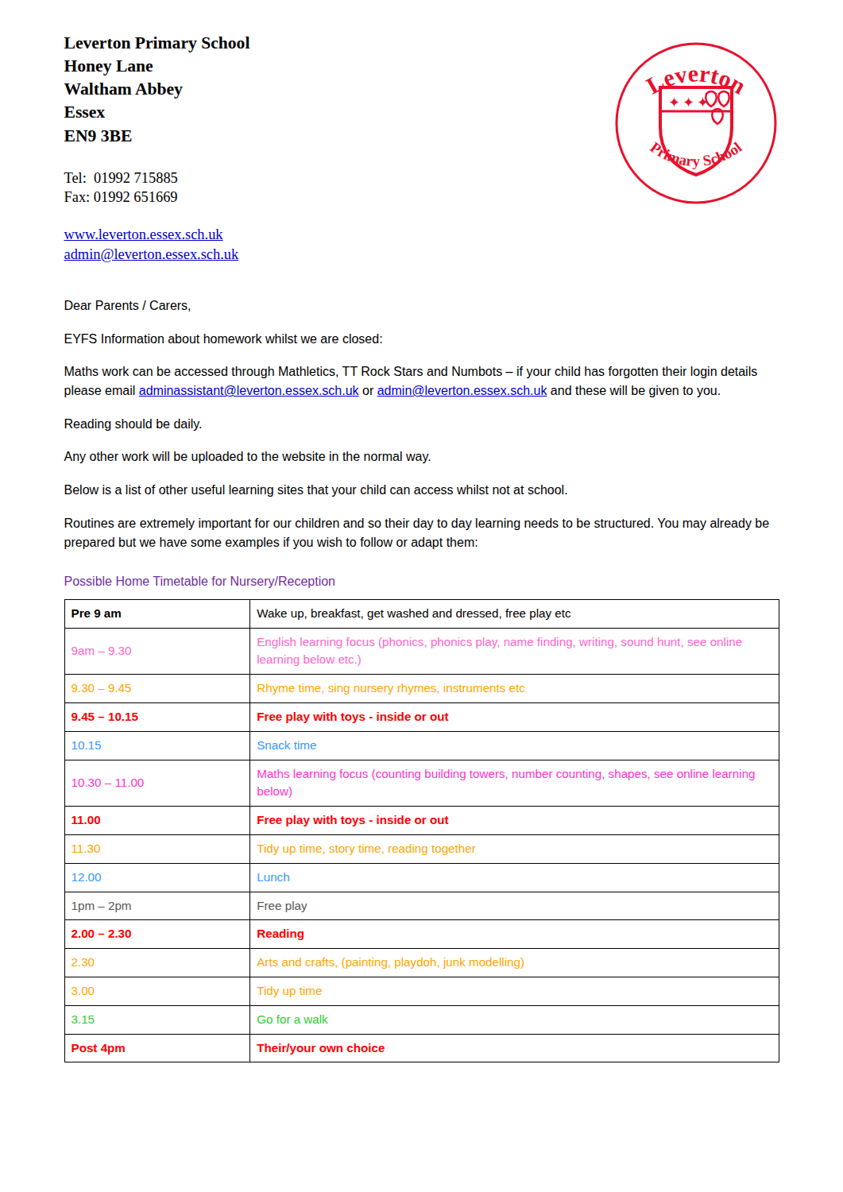Leverton Primary School
Honey Lane
Waltham Abbey
Essex
EN9 3BE
Tel: 01992 715885
Fax: 01992 651669
www.leverton.essex.sch.uk
admin@leverton.essex.sch.uk
Leverton Primary School crest Leverton Primary School ✦ ✦ ✦
Dear Parents / Carers,
EYFS Information about homework whilst we are closed:
Maths work can be accessed through Mathletics, TT Rock Stars and Numbots – if your child has forgotten their login details please email adminassistant@leverton.essex.sch.uk or admin@leverton.essex.sch.uk and these will be given to you.
Reading should be daily.
Any other work will be uploaded to the website in the normal way.
Below is a list of other useful learning sites that your child can access whilst not at school.
Routines are extremely important for our children and so their day to day learning needs to be structured. You may already be prepared but we have some examples if you wish to follow or adapt them:
Possible Home Timetable for Nursery/Reception
| Pre 9 am | Wake up, breakfast, get washed and dressed, free play etc |
| 9am – 9.30 | English learning focus (phonics, phonics play, name finding, writing, sound hunt, see online learning below etc.) |
| 9.30 – 9.45 | Rhyme time, sing nursery rhymes, instruments etc |
| 9.45 – 10.15 | Free play with toys - inside or out |
| 10.15 | Snack time |
| 10.30 – 11.00 | Maths learning focus (counting building towers, number counting, shapes, see online learning below) |
| 11.00 | Free play with toys - inside or out |
| 11.30 | Tidy up time, story time, reading together |
| 12.00 | Lunch |
| 1pm – 2pm | Free play |
| 2.00 – 2.30 | Reading |
| 2.30 | Arts and crafts, (painting, playdoh, junk modelling) |
| 3.00 | Tidy up time |
| 3.15 | Go for a walk |
| Post 4pm | Their/your own choice |